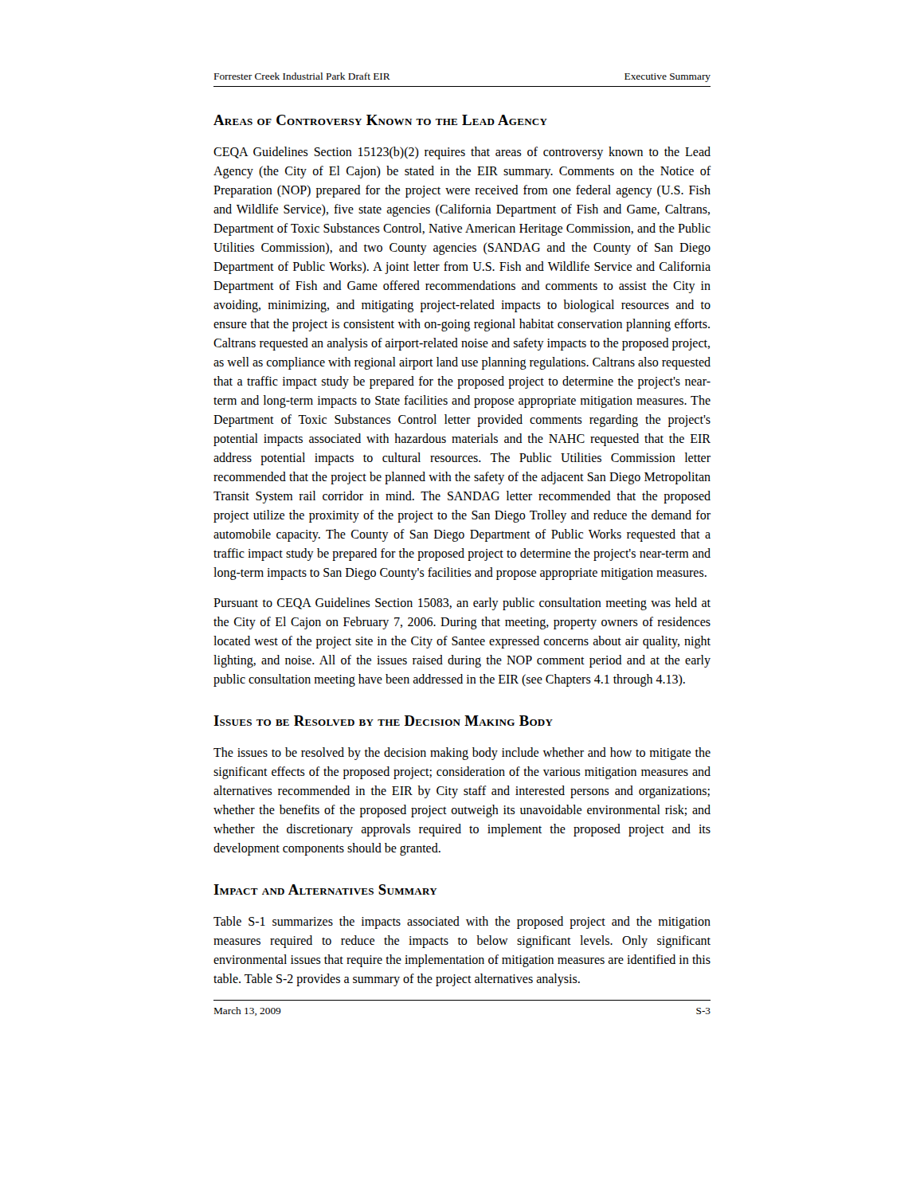Forrester Creek Industrial Park Draft EIR Executive Summary
Areas of Controversy Known to the Lead Agency
CEQA Guidelines Section 15123(b)(2) requires that areas of controversy known to the Lead Agency (the City of El Cajon) be stated in the EIR summary. Comments on the Notice of Preparation (NOP) prepared for the project were received from one federal agency (U.S. Fish and Wildlife Service), five state agencies (California Department of Fish and Game, Caltrans, Department of Toxic Substances Control, Native American Heritage Commission, and the Public Utilities Commission), and two County agencies (SANDAG and the County of San Diego Department of Public Works). A joint letter from U.S. Fish and Wildlife Service and California Department of Fish and Game offered recommendations and comments to assist the City in avoiding, minimizing, and mitigating project-related impacts to biological resources and to ensure that the project is consistent with on-going regional habitat conservation planning efforts. Caltrans requested an analysis of airport-related noise and safety impacts to the proposed project, as well as compliance with regional airport land use planning regulations. Caltrans also requested that a traffic impact study be prepared for the proposed project to determine the project's near-term and long-term impacts to State facilities and propose appropriate mitigation measures. The Department of Toxic Substances Control letter provided comments regarding the project's potential impacts associated with hazardous materials and the NAHC requested that the EIR address potential impacts to cultural resources. The Public Utilities Commission letter recommended that the project be planned with the safety of the adjacent San Diego Metropolitan Transit System rail corridor in mind. The SANDAG letter recommended that the proposed project utilize the proximity of the project to the San Diego Trolley and reduce the demand for automobile capacity. The County of San Diego Department of Public Works requested that a traffic impact study be prepared for the proposed project to determine the project's near-term and long-term impacts to San Diego County's facilities and propose appropriate mitigation measures.
Pursuant to CEQA Guidelines Section 15083, an early public consultation meeting was held at the City of El Cajon on February 7, 2006. During that meeting, property owners of residences located west of the project site in the City of Santee expressed concerns about air quality, night lighting, and noise. All of the issues raised during the NOP comment period and at the early public consultation meeting have been addressed in the EIR (see Chapters 4.1 through 4.13).
Issues to be Resolved by the Decision Making Body
The issues to be resolved by the decision making body include whether and how to mitigate the significant effects of the proposed project; consideration of the various mitigation measures and alternatives recommended in the EIR by City staff and interested persons and organizations; whether the benefits of the proposed project outweigh its unavoidable environmental risk; and whether the discretionary approvals required to implement the proposed project and its development components should be granted.
Impact and Alternatives Summary
Table S-1 summarizes the impacts associated with the proposed project and the mitigation measures required to reduce the impacts to below significant levels. Only significant environmental issues that require the implementation of mitigation measures are identified in this table. Table S-2 provides a summary of the project alternatives analysis.
March 13, 2009 S-3